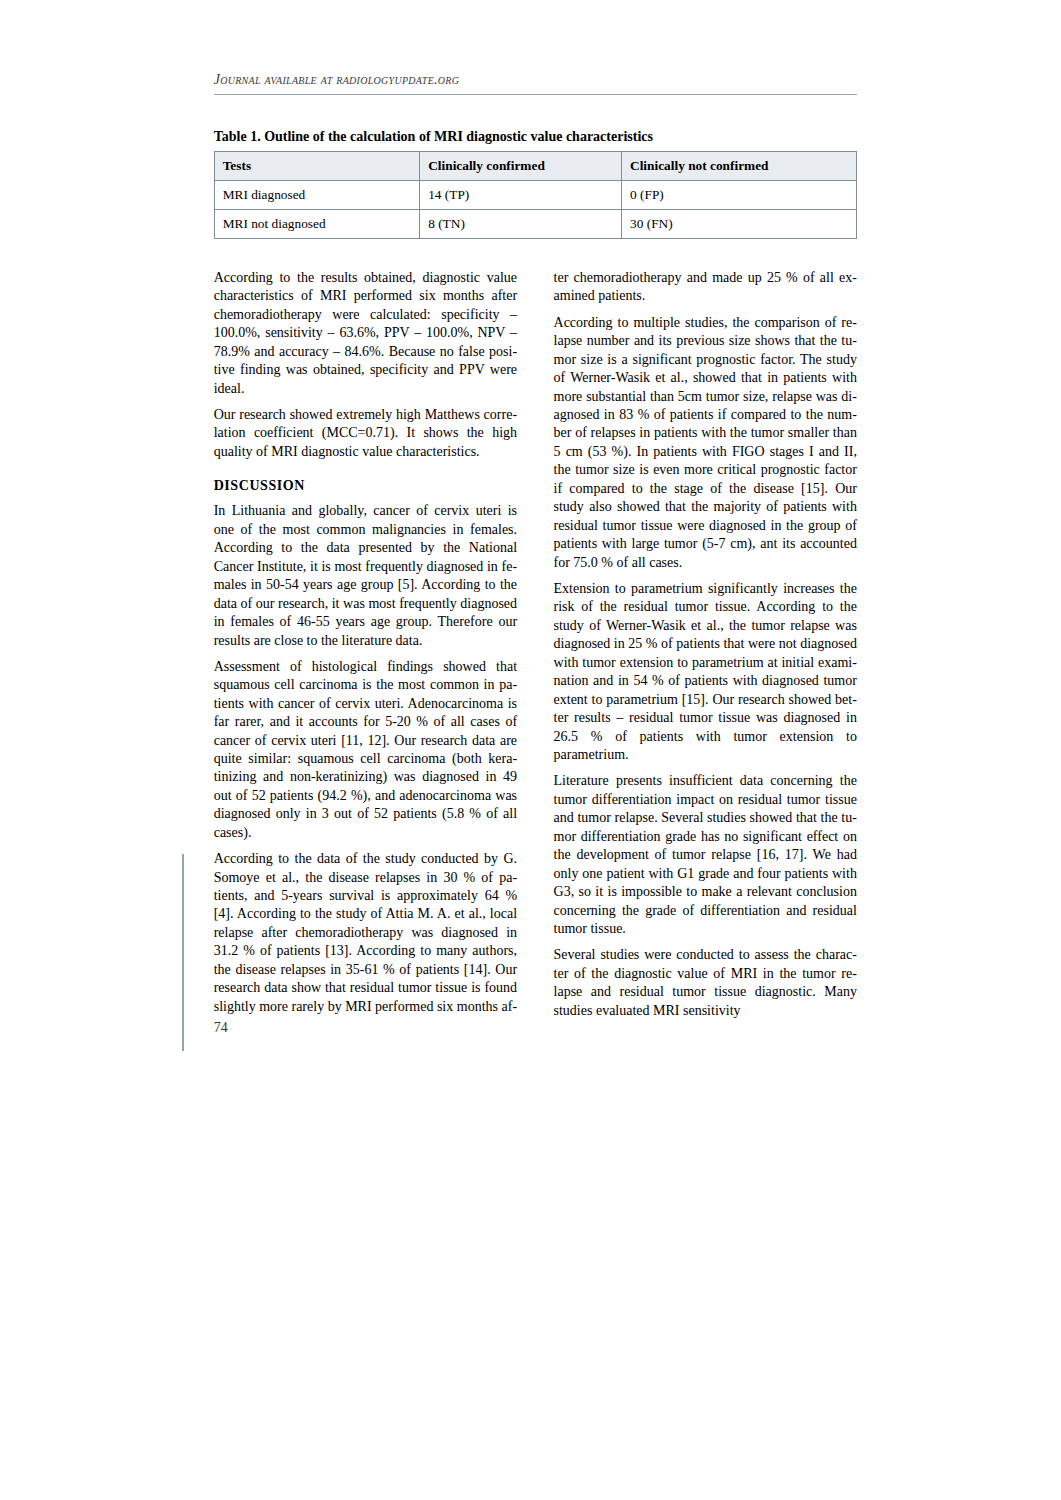Journal available at radiologyupdate.org
Table 1. Outline of the calculation of MRI diagnostic value characteristics
| Tests | Clinically confirmed | Clinically not confirmed |
| --- | --- | --- |
| MRI diagnosed | 14 (TP) | 0 (FP) |
| MRI not diagnosed | 8 (TN) | 30 (FN) |
According to the results obtained, diagnostic value characteristics of MRI performed six months after chemoradiotherapy were calculated: specificity – 100.0%, sensitivity – 63.6%, PPV – 100.0%, NPV – 78.9% and accuracy – 84.6%. Because no false positive finding was obtained, specificity and PPV were ideal.
Our research showed extremely high Matthews correlation coefficient (MCC=0.71). It shows the high quality of MRI diagnostic value characteristics.
DISCUSSION
In Lithuania and globally, cancer of cervix uteri is one of the most common malignancies in females. According to the data presented by the National Cancer Institute, it is most frequently diagnosed in females in 50-54 years age group [5]. According to the data of our research, it was most frequently diagnosed in females of 46-55 years age group. Therefore our results are close to the literature data.
Assessment of histological findings showed that squamous cell carcinoma is the most common in patients with cancer of cervix uteri. Adenocarcinoma is far rarer, and it accounts for 5-20 % of all cases of cancer of cervix uteri [11, 12]. Our research data are quite similar: squamous cell carcinoma (both keratinizing and non-keratinizing) was diagnosed in 49 out of 52 patients (94.2 %), and adenocarcinoma was diagnosed only in 3 out of 52 patients (5.8 % of all cases).
According to the data of the study conducted by G. Somoye et al., the disease relapses in 30 % of patients, and 5-years survival is approximately 64 % [4]. According to the study of Attia M. A. et al., local relapse after chemoradiotherapy was diagnosed in 31.2 % of patients [13]. According to many authors, the disease relapses in 35-61 % of patients [14]. Our research data show that residual tumor tissue is found slightly more rarely by MRI performed six months after chemoradiotherapy and made up 25 % of all examined patients.
According to multiple studies, the comparison of relapse number and its previous size shows that the tumor size is a significant prognostic factor. The study of Werner-Wasik et al., showed that in patients with more substantial than 5cm tumor size, relapse was diagnosed in 83 % of patients if compared to the number of relapses in patients with the tumor smaller than 5 cm (53 %). In patients with FIGO stages I and II, the tumor size is even more critical prognostic factor if compared to the stage of the disease [15]. Our study also showed that the majority of patients with residual tumor tissue were diagnosed in the group of patients with large tumor (5-7 cm), ant its accounted for 75.0 % of all cases.
Extension to parametrium significantly increases the risk of the residual tumor tissue. According to the study of Werner-Wasik et al., the tumor relapse was diagnosed in 25 % of patients that were not diagnosed with tumor extension to parametrium at initial examination and in 54 % of patients with diagnosed tumor extent to parametrium [15]. Our research showed better results – residual tumor tissue was diagnosed in 26.5 % of patients with tumor extension to parametrium.
Literature presents insufficient data concerning the tumor differentiation impact on residual tumor tissue and tumor relapse. Several studies showed that the tumor differentiation grade has no significant effect on the development of tumor relapse [16, 17]. We had only one patient with G1 grade and four patients with G3, so it is impossible to make a relevant conclusion concerning the grade of differentiation and residual tumor tissue.
Several studies were conducted to assess the character of the diagnostic value of MRI in the tumor relapse and residual tumor tissue diagnostic. Many studies evaluated MRI sensitivity
74